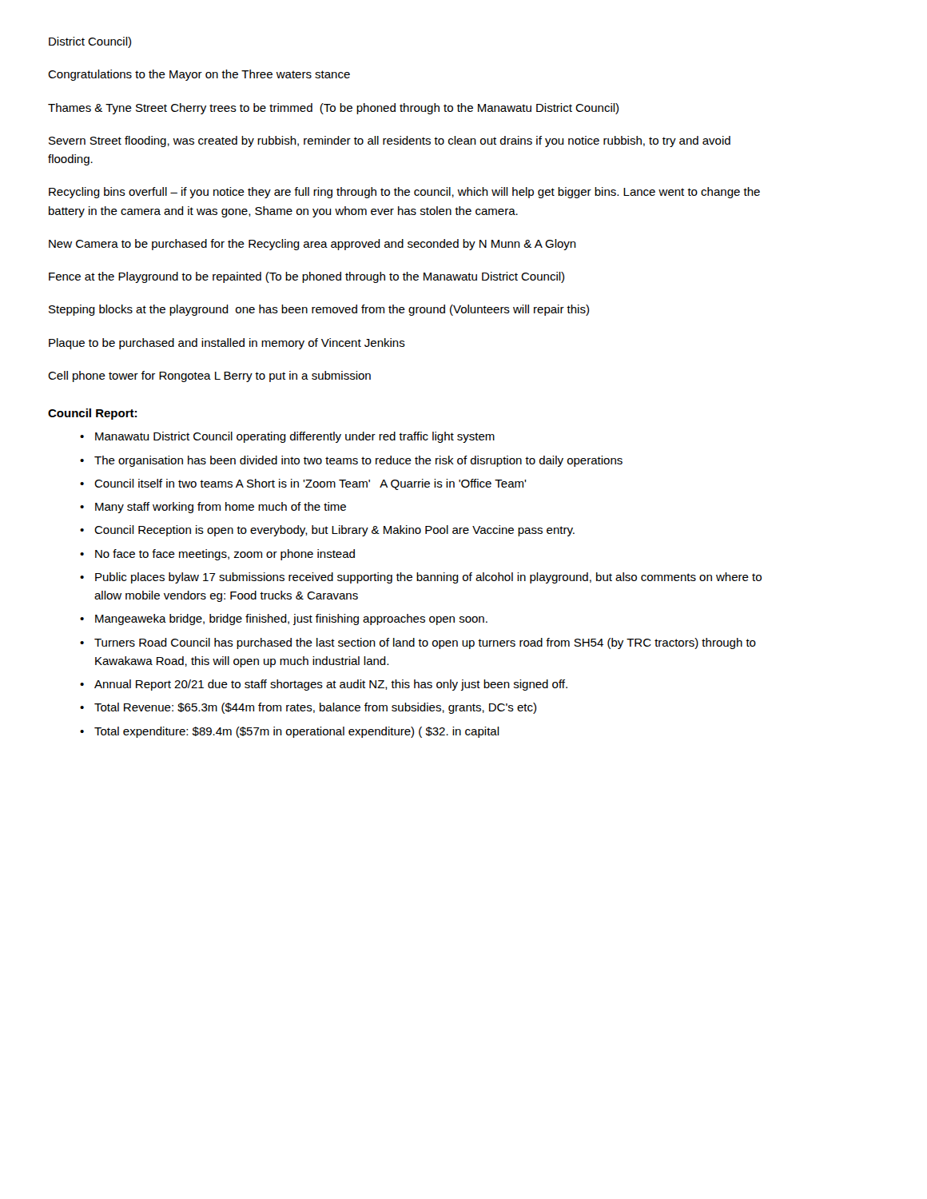District Council)
Congratulations to the Mayor on the Three waters stance
Thames & Tyne Street Cherry trees to be trimmed (To be phoned through to the Manawatu District Council)
Severn Street flooding, was created by rubbish, reminder to all residents to clean out drains if you notice rubbish, to try and avoid flooding.
Recycling bins overfull – if you notice they are full ring through to the council, which will help get bigger bins. Lance went to change the battery in the camera and it was gone, Shame on you whom ever has stolen the camera.
New Camera to be purchased for the Recycling area approved and seconded by N Munn & A Gloyn
Fence at the Playground to be repainted (To be phoned through to the Manawatu District Council)
Stepping blocks at the playground one has been removed from the ground (Volunteers will repair this)
Plaque to be purchased and installed in memory of Vincent Jenkins
Cell phone tower for Rongotea L Berry to put in a submission
Council Report:
Manawatu District Council operating differently under red traffic light system
The organisation has been divided into two teams to reduce the risk of disruption to daily operations
Council itself in two teams A Short is in 'Zoom Team' A Quarrie is in 'Office Team'
Many staff working from home much of the time
Council Reception is open to everybody, but Library & Makino Pool are Vaccine pass entry.
No face to face meetings, zoom or phone instead
Public places bylaw 17 submissions received supporting the banning of alcohol in playground, but also comments on where to allow mobile vendors eg: Food trucks & Caravans
Mangeaweka bridge, bridge finished, just finishing approaches open soon.
Turners Road Council has purchased the last section of land to open up turners road from SH54 (by TRC tractors) through to Kawakawa Road, this will open up much industrial land.
Annual Report 20/21 due to staff shortages at audit NZ, this has only just been signed off.
Total Revenue: $65.3m ($44m from rates, balance from subsidies, grants, DC's etc)
Total expenditure: $89.4m ($57m in operational expenditure) ( $32. in capital